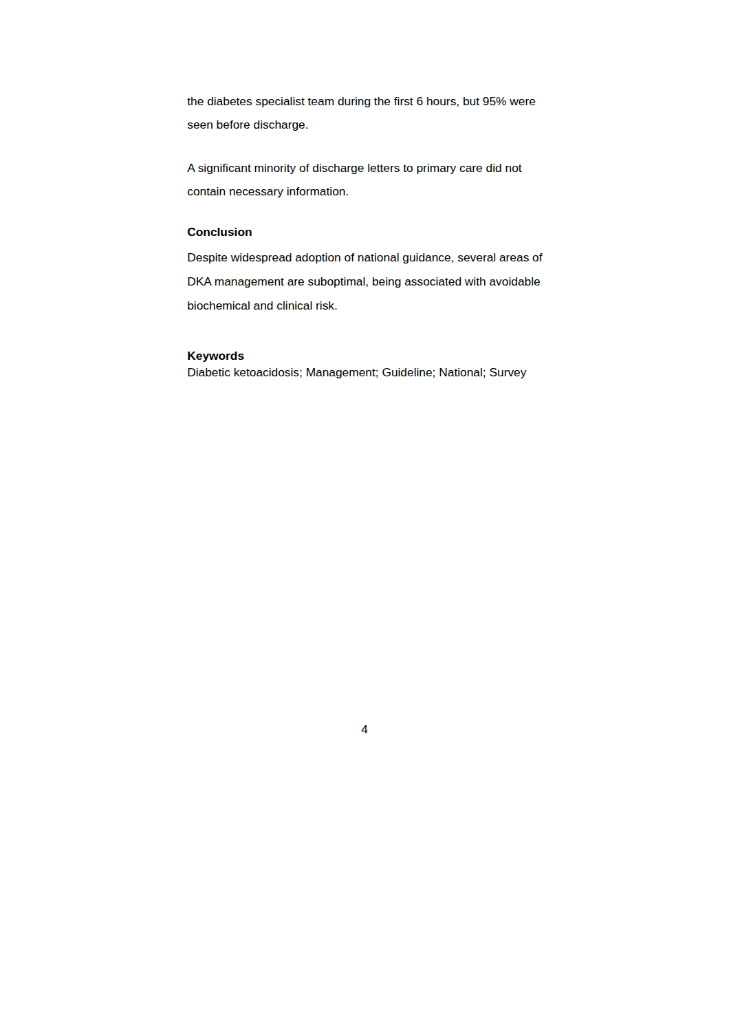the diabetes specialist team during the first 6 hours, but 95% were seen before discharge.
A significant minority of discharge letters to primary care did not contain necessary information.
Conclusion
Despite widespread adoption of national guidance, several areas of DKA management are suboptimal, being associated with avoidable biochemical and clinical risk.
Keywords
Diabetic ketoacidosis; Management; Guideline; National; Survey
4